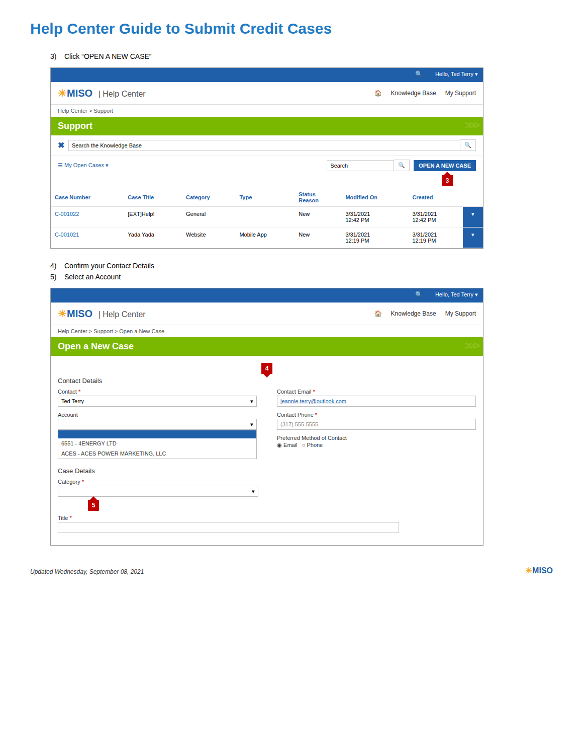Help Center Guide to Submit Credit Cases
3) Click “OPEN A NEW CASE”
🔍 Hello, Ted Terry ▾
☀MISO | Help Center
🏠Knowledge Base My Support
Help Center > Support
Support>>>
✖ 🔍
☰ My Open Cases ▾
🔍 OPEN A NEW CASE
3
| Case Number | Case Title | Category | Type | Status Reason | Modified On | Created | |
| --- | --- | --- | --- | --- | --- | --- | --- |
| C-001022 | [EXT]Help! | General | | New | 3/31/2021 12:42 PM | 3/31/2021 12:42 PM | ▾ |
| C-001021 | Yada Yada | Website | Mobile App | New | 3/31/2021 12:19 PM | 3/31/2021 12:19 PM | ▾ |
4) Confirm your Contact Details
5) Select an Account
🔍 Hello, Ted Terry ▾
☀MISO | Help Center
🏠Knowledge Base My Support
Help Center > Support > Open a New Case
Open a New Case>>>
4
Contact Details
Contact *
Ted Terry ▾
Account
▾
6551 - 4ENERGY LTD
ACES - ACES POWER MARKETING, LLC
Contact Email *
jeannie.terry@outlook.com
Contact Phone *
(317) 555-5555
Preferred Method of Contact
◉ Email ○ Phone
Case Details
Category *
▾
5
Title *
Updated Wednesday, September 08, 2021
☀MISO